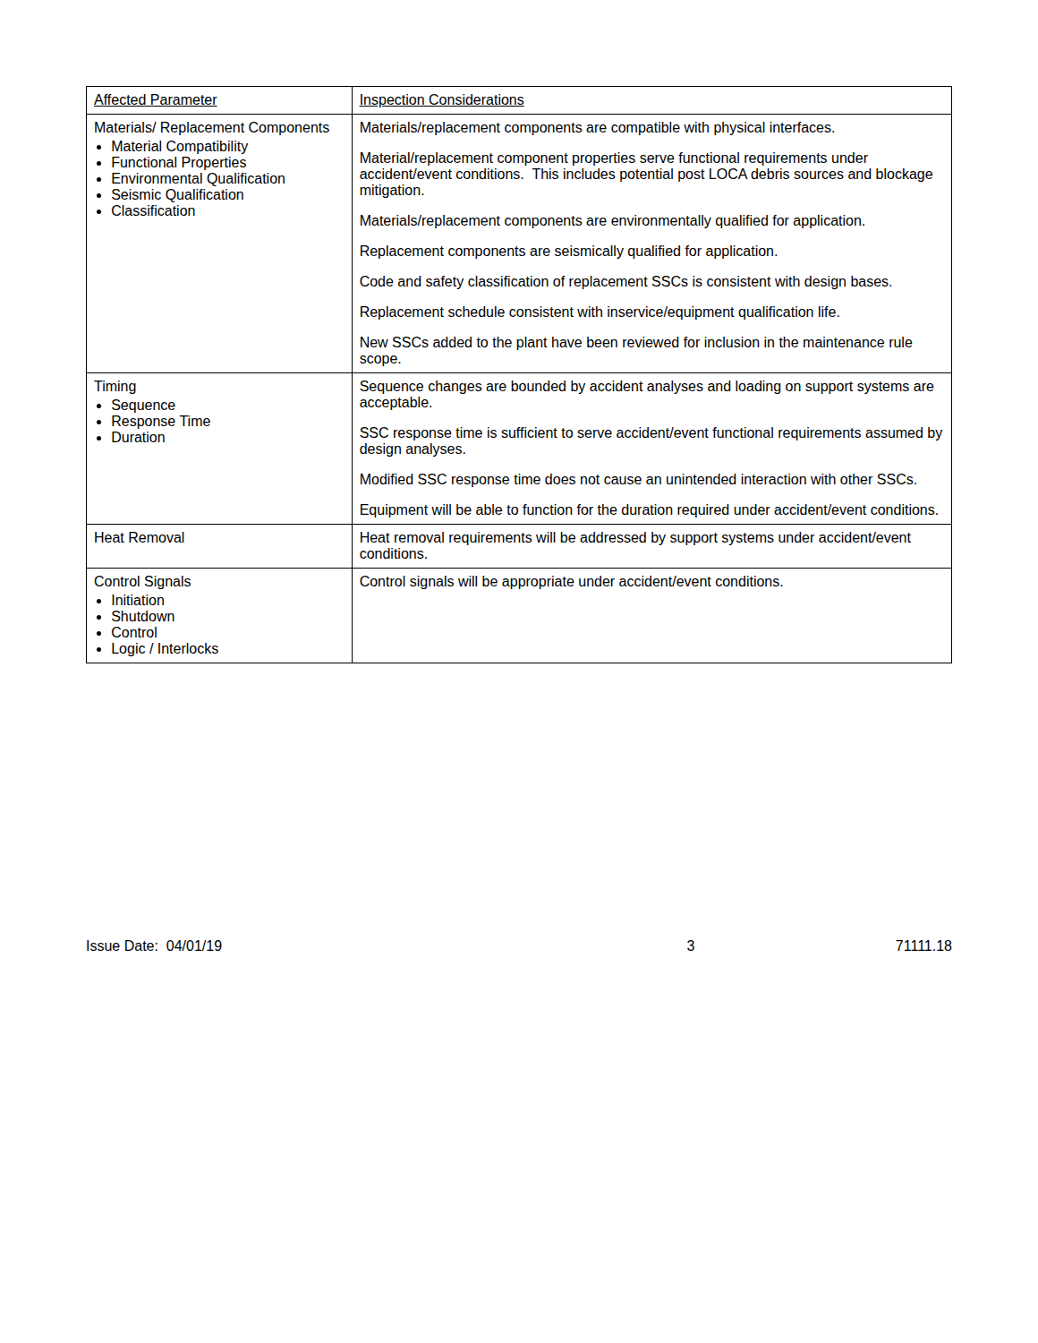| Affected Parameter | Inspection Considerations |
| Materials/ Replacement Components Material Compatibility Functional Properties Environmental Qualification Seismic Qualification Classification | Materials/replacement components are compatible with physical interfaces. Material/replacement component properties serve functional requirements under accident/event conditions. This includes potential post LOCA debris sources and blockage mitigation. Materials/replacement components are environmentally qualified for application. Replacement components are seismically qualified for application. Code and safety classification of replacement SSCs is consistent with design bases. Replacement schedule consistent with inservice/equipment qualification life. New SSCs added to the plant have been reviewed for inclusion in the maintenance rule scope. |
| Timing Sequence Response Time Duration | Sequence changes are bounded by accident analyses and loading on support systems are acceptable. SSC response time is sufficient to serve accident/event functional requirements assumed by design analyses. Modified SSC response time does not cause an unintended interaction with other SSCs. Equipment will be able to function for the duration required under accident/event conditions. |
| Heat Removal | Heat removal requirements will be addressed by support systems under accident/event conditions. |
| Control Signals Initiation Shutdown Control Logic / Interlocks | Control signals will be appropriate under accident/event conditions. |
| Issue Date: 04/01/19 | 3 | 71111.18 |